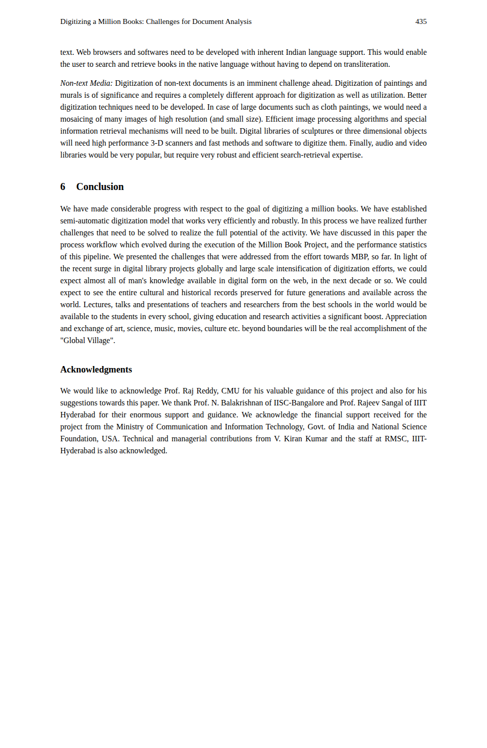Digitizing a Million Books: Challenges for Document Analysis 435
text. Web browsers and softwares need to be developed with inherent Indian language support. This would enable the user to search and retrieve books in the native language without having to depend on transliteration.
Non-text Media: Digitization of non-text documents is an imminent challenge ahead. Digitization of paintings and murals is of significance and requires a completely different approach for digitization as well as utilization. Better digitization techniques need to be developed. In case of large documents such as cloth paintings, we would need a mosaicing of many images of high resolution (and small size). Efficient image processing algorithms and special information retrieval mechanisms will need to be built. Digital libraries of sculptures or three dimensional objects will need high performance 3-D scanners and fast methods and software to digitize them. Finally, audio and video libraries would be very popular, but require very robust and efficient search-retrieval expertise.
6 Conclusion
We have made considerable progress with respect to the goal of digitizing a million books. We have established semi-automatic digitization model that works very efficiently and robustly. In this process we have realized further challenges that need to be solved to realize the full potential of the activity. We have discussed in this paper the process workflow which evolved during the execution of the Million Book Project, and the performance statistics of this pipeline. We presented the challenges that were addressed from the effort towards MBP, so far. In light of the recent surge in digital library projects globally and large scale intensification of digitization efforts, we could expect almost all of man's knowledge available in digital form on the web, in the next decade or so. We could expect to see the entire cultural and historical records preserved for future generations and available across the world. Lectures, talks and presentations of teachers and researchers from the best schools in the world would be available to the students in every school, giving education and research activities a significant boost. Appreciation and exchange of art, science, music, movies, culture etc. beyond boundaries will be the real accomplishment of the "Global Village".
Acknowledgments
We would like to acknowledge Prof. Raj Reddy, CMU for his valuable guidance of this project and also for his suggestions towards this paper. We thank Prof. N. Balakrishnan of IISC-Bangalore and Prof. Rajeev Sangal of IIIT Hyderabad for their enormous support and guidance. We acknowledge the financial support received for the project from the Ministry of Communication and Information Technology, Govt. of India and National Science Foundation, USA. Technical and managerial contributions from V. Kiran Kumar and the staff at RMSC, IIIT-Hyderabad is also acknowledged.